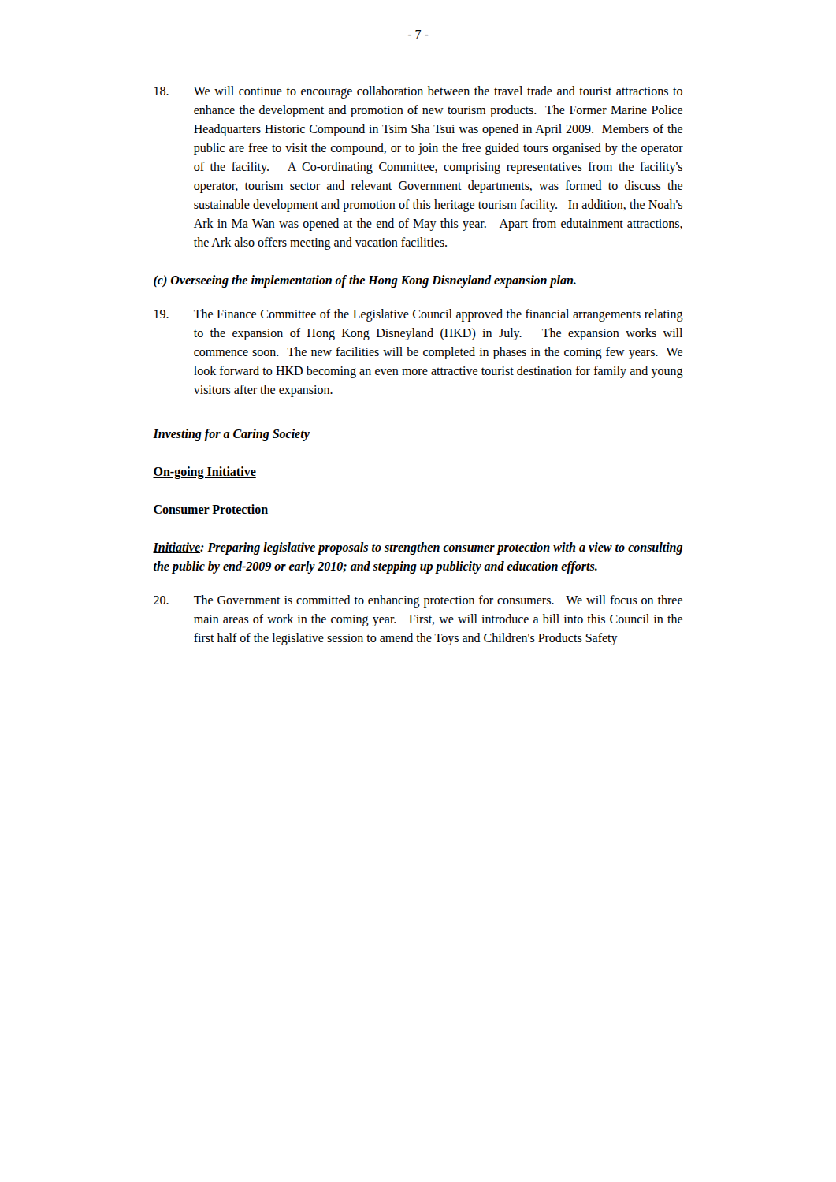- 7 -
18.
We will continue to encourage collaboration between the travel trade and tourist attractions to enhance the development and promotion of new tourism products. The Former Marine Police Headquarters Historic Compound in Tsim Sha Tsui was opened in April 2009. Members of the public are free to visit the compound, or to join the free guided tours organised by the operator of the facility. A Co-ordinating Committee, comprising representatives from the facility's operator, tourism sector and relevant Government departments, was formed to discuss the sustainable development and promotion of this heritage tourism facility. In addition, the Noah's Ark in Ma Wan was opened at the end of May this year. Apart from edutainment attractions, the Ark also offers meeting and vacation facilities.
(c) Overseeing the implementation of the Hong Kong Disneyland expansion plan.
19.
The Finance Committee of the Legislative Council approved the financial arrangements relating to the expansion of Hong Kong Disneyland (HKD) in July. The expansion works will commence soon. The new facilities will be completed in phases in the coming few years. We look forward to HKD becoming an even more attractive tourist destination for family and young visitors after the expansion.
Investing for a Caring Society
On-going Initiative
Consumer Protection
Initiative: Preparing legislative proposals to strengthen consumer protection with a view to consulting the public by end-2009 or early 2010; and stepping up publicity and education efforts.
20.
The Government is committed to enhancing protection for consumers. We will focus on three main areas of work in the coming year. First, we will introduce a bill into this Council in the first half of the legislative session to amend the Toys and Children's Products Safety